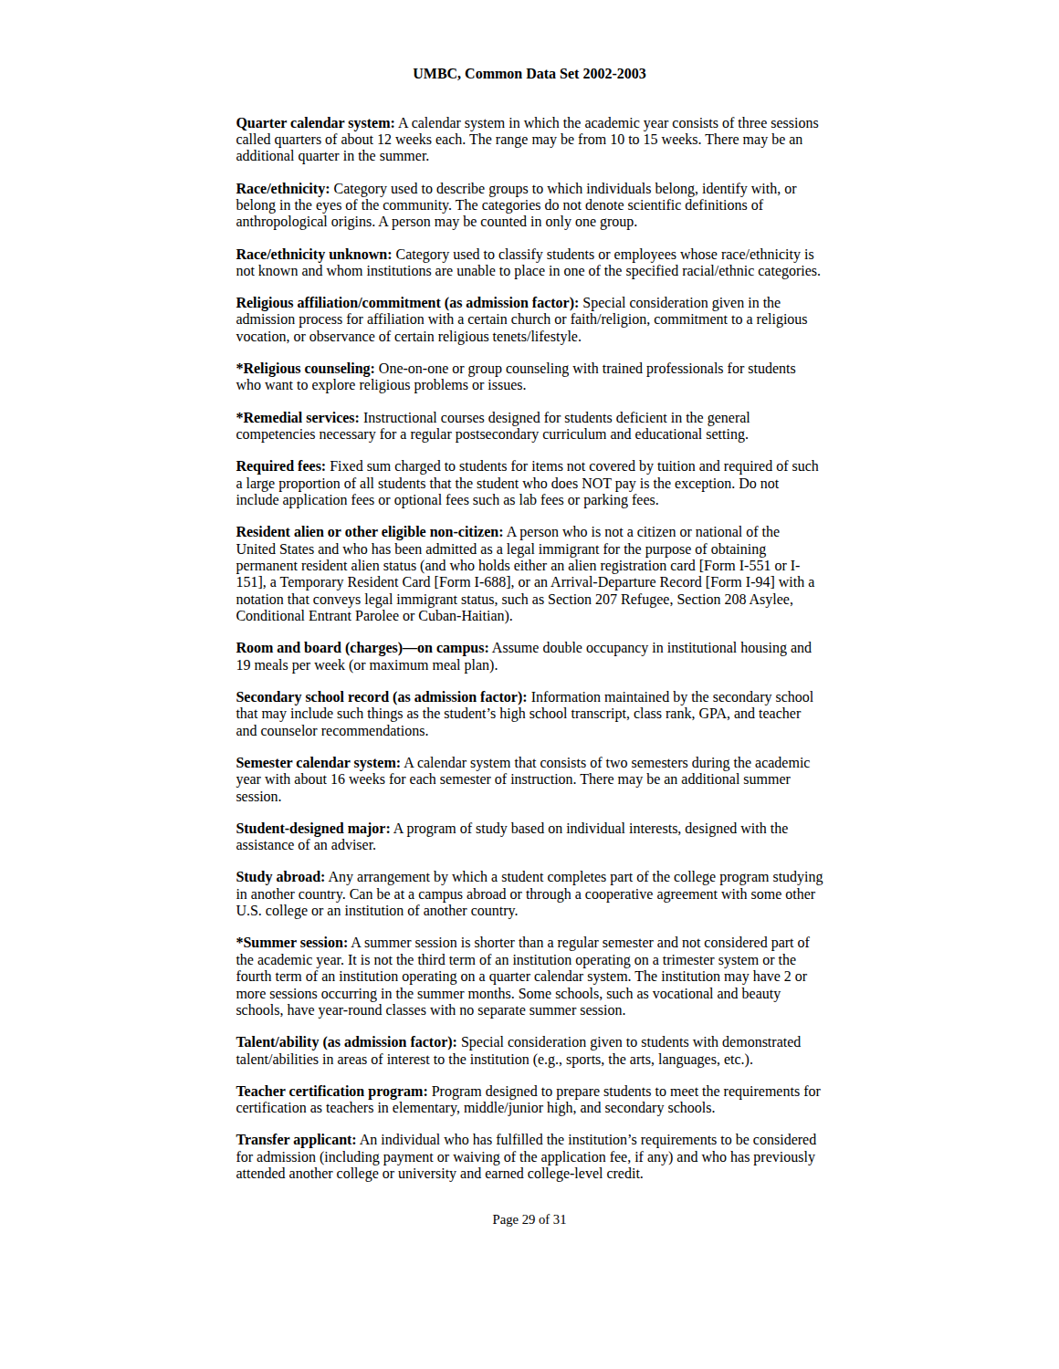UMBC, Common Data Set 2002-2003
Quarter calendar system: A calendar system in which the academic year consists of three sessions called quarters of about 12 weeks each. The range may be from 10 to 15 weeks. There may be an additional quarter in the summer.
Race/ethnicity: Category used to describe groups to which individuals belong, identify with, or belong in the eyes of the community. The categories do not denote scientific definitions of anthropological origins. A person may be counted in only one group.
Race/ethnicity unknown: Category used to classify students or employees whose race/ethnicity is not known and whom institutions are unable to place in one of the specified racial/ethnic categories.
Religious affiliation/commitment (as admission factor): Special consideration given in the admission process for affiliation with a certain church or faith/religion, commitment to a religious vocation, or observance of certain religious tenets/lifestyle.
*Religious counseling: One-on-one or group counseling with trained professionals for students who want to explore religious problems or issues.
*Remedial services: Instructional courses designed for students deficient in the general competencies necessary for a regular postsecondary curriculum and educational setting.
Required fees: Fixed sum charged to students for items not covered by tuition and required of such a large proportion of all students that the student who does NOT pay is the exception. Do not include application fees or optional fees such as lab fees or parking fees.
Resident alien or other eligible non-citizen: A person who is not a citizen or national of the United States and who has been admitted as a legal immigrant for the purpose of obtaining permanent resident alien status (and who holds either an alien registration card [Form I-551 or I-151], a Temporary Resident Card [Form I-688], or an Arrival-Departure Record [Form I-94] with a notation that conveys legal immigrant status, such as Section 207 Refugee, Section 208 Asylee, Conditional Entrant Parolee or Cuban-Haitian).
Room and board (charges)—on campus: Assume double occupancy in institutional housing and 19 meals per week (or maximum meal plan).
Secondary school record (as admission factor): Information maintained by the secondary school that may include such things as the student’s high school transcript, class rank, GPA, and teacher and counselor recommendations.
Semester calendar system: A calendar system that consists of two semesters during the academic year with about 16 weeks for each semester of instruction. There may be an additional summer session.
Student-designed major: A program of study based on individual interests, designed with the assistance of an adviser.
Study abroad: Any arrangement by which a student completes part of the college program studying in another country. Can be at a campus abroad or through a cooperative agreement with some other U.S. college or an institution of another country.
*Summer session: A summer session is shorter than a regular semester and not considered part of the academic year. It is not the third term of an institution operating on a trimester system or the fourth term of an institution operating on a quarter calendar system. The institution may have 2 or more sessions occurring in the summer months. Some schools, such as vocational and beauty schools, have year-round classes with no separate summer session.
Talent/ability (as admission factor): Special consideration given to students with demonstrated talent/abilities in areas of interest to the institution (e.g., sports, the arts, languages, etc.).
Teacher certification program: Program designed to prepare students to meet the requirements for certification as teachers in elementary, middle/junior high, and secondary schools.
Transfer applicant: An individual who has fulfilled the institution’s requirements to be considered for admission (including payment or waiving of the application fee, if any) and who has previously attended another college or university and earned college-level credit.
Page 29 of 31